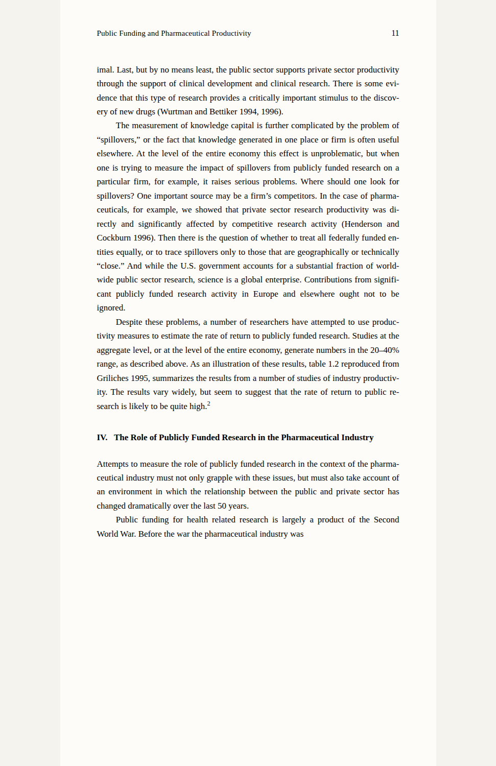Public Funding and Pharmaceutical Productivity 11
imal. Last, but by no means least, the public sector supports private sector productivity through the support of clinical development and clinical research. There is some evidence that this type of research provides a critically important stimulus to the discovery of new drugs (Wurtman and Bettiker 1994, 1996).
The measurement of knowledge capital is further complicated by the problem of “spillovers,” or the fact that knowledge generated in one place or firm is often useful elsewhere. At the level of the entire economy this effect is unproblematic, but when one is trying to measure the impact of spillovers from publicly funded research on a particular firm, for example, it raises serious problems. Where should one look for spillovers? One important source may be a firm’s competitors. In the case of pharmaceuticals, for example, we showed that private sector research productivity was directly and significantly affected by competitive research activity (Henderson and Cockburn 1996). Then there is the question of whether to treat all federally funded entities equally, or to trace spillovers only to those that are geographically or technically “close.” And while the U.S. government accounts for a substantial fraction of worldwide public sector research, science is a global enterprise. Contributions from significant publicly funded research activity in Europe and elsewhere ought not to be ignored.
Despite these problems, a number of researchers have attempted to use productivity measures to estimate the rate of return to publicly funded research. Studies at the aggregate level, or at the level of the entire economy, generate numbers in the 20–40% range, as described above. As an illustration of these results, table 1.2 reproduced from Griliches 1995, summarizes the results from a number of studies of industry productivity. The results vary widely, but seem to suggest that the rate of return to public research is likely to be quite high.2
IV. The Role of Publicly Funded Research in the Pharmaceutical Industry
Attempts to measure the role of publicly funded research in the context of the pharmaceutical industry must not only grapple with these issues, but must also take account of an environment in which the relationship between the public and private sector has changed dramatically over the last 50 years.
Public funding for health related research is largely a product of the Second World War. Before the war the pharmaceutical industry was